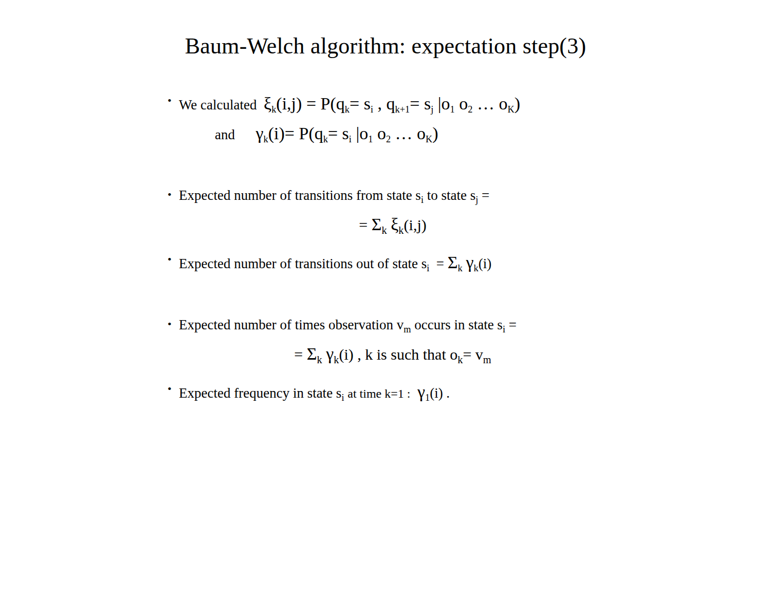Baum-Welch algorithm: expectation step(3)
We calculated ξk(i,j) = P(q k= s i , q k+1= s j |o 1 o 2 … o K) and γk(i)= P(q k= s i |o 1 o 2 … o K)
Expected number of transitions from state si to state sj = = Σk ξk(i,j)
Expected number of transitions out of state si = Σk γk(i)
Expected number of times observation vm occurs in state si = = Σk γk(i) , k is such that ok= vm
Expected frequency in state si at time k=1 : γ 1(i) .